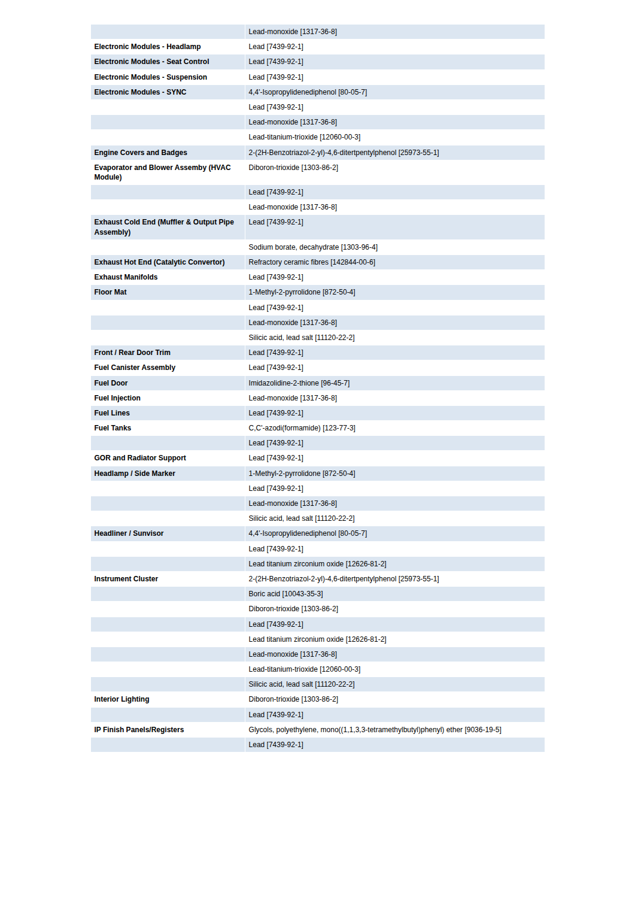| | Lead-monoxide [1317-36-8] |
| Electronic Modules - Headlamp | Lead [7439-92-1] |
| Electronic Modules - Seat Control | Lead [7439-92-1] |
| Electronic Modules - Suspension | Lead [7439-92-1] |
| Electronic Modules - SYNC | 4,4'-Isopropylidenediphenol [80-05-7] |
| | Lead [7439-92-1] |
| | Lead-monoxide [1317-36-8] |
| | Lead-titanium-trioxide [12060-00-3] |
| Engine Covers and Badges | 2-(2H-Benzotriazol-2-yl)-4,6-ditertpentylphenol [25973-55-1] |
| Evaporator and Blower Assemby (HVAC Module) | Diboron-trioxide [1303-86-2] |
| | Lead [7439-92-1] |
| | Lead-monoxide [1317-36-8] |
| Exhaust Cold End (Muffler & Output Pipe Assembly) | Lead [7439-92-1] |
| | Sodium borate, decahydrate [1303-96-4] |
| Exhaust Hot End (Catalytic Convertor) | Refractory ceramic fibres [142844-00-6] |
| Exhaust Manifolds | Lead [7439-92-1] |
| Floor Mat | 1-Methyl-2-pyrrolidone [872-50-4] |
| | Lead [7439-92-1] |
| | Lead-monoxide [1317-36-8] |
| | Silicic acid, lead salt [11120-22-2] |
| Front / Rear Door Trim | Lead [7439-92-1] |
| Fuel Canister Assembly | Lead [7439-92-1] |
| Fuel Door | Imidazolidine-2-thione [96-45-7] |
| Fuel Injection | Lead-monoxide [1317-36-8] |
| Fuel Lines | Lead [7439-92-1] |
| Fuel Tanks | C,C'-azodi(formamide) [123-77-3] |
| | Lead [7439-92-1] |
| GOR and Radiator Support | Lead [7439-92-1] |
| Headlamp / Side Marker | 1-Methyl-2-pyrrolidone [872-50-4] |
| | Lead [7439-92-1] |
| | Lead-monoxide [1317-36-8] |
| | Silicic acid, lead salt [11120-22-2] |
| Headliner / Sunvisor | 4,4'-Isopropylidenediphenol [80-05-7] |
| | Lead [7439-92-1] |
| | Lead titanium zirconium oxide [12626-81-2] |
| Instrument Cluster | 2-(2H-Benzotriazol-2-yl)-4,6-ditertpentylphenol [25973-55-1] |
| | Boric acid [10043-35-3] |
| | Diboron-trioxide [1303-86-2] |
| | Lead [7439-92-1] |
| | Lead titanium zirconium oxide [12626-81-2] |
| | Lead-monoxide [1317-36-8] |
| | Lead-titanium-trioxide [12060-00-3] |
| | Silicic acid, lead salt [11120-22-2] |
| Interior Lighting | Diboron-trioxide [1303-86-2] |
| | Lead [7439-92-1] |
| IP Finish Panels/Registers | Glycols, polyethylene, mono((1,1,3,3-tetramethylbutyl)phenyl) ether [9036-19-5] |
| | Lead [7439-92-1] |